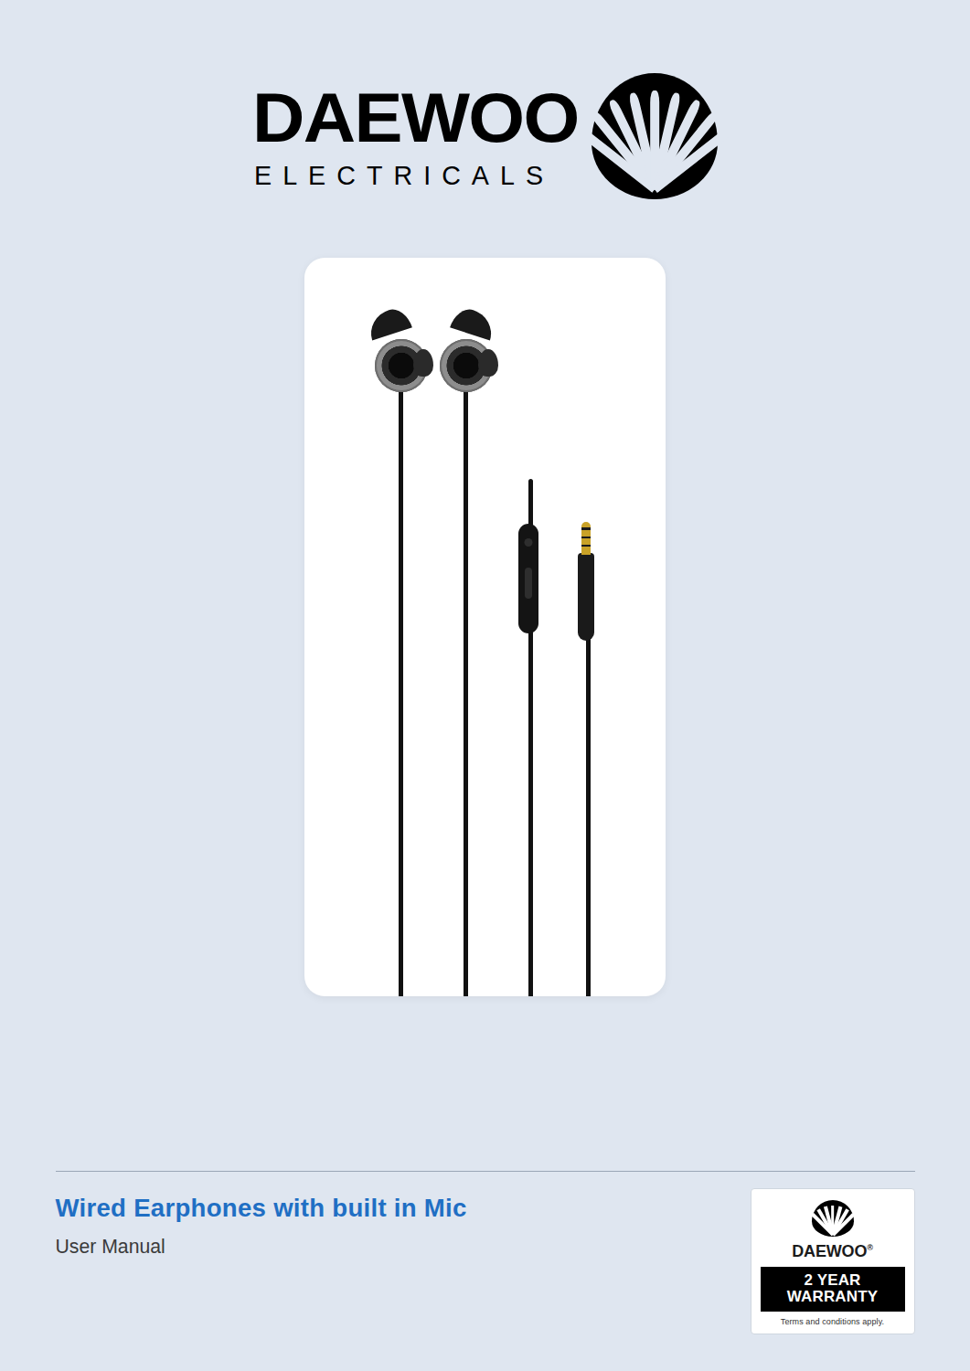DAEWOO
ELECTRICALS
Wired Earphones with built in Mic
User Manual
DAEWOO®
2 YEAR
WARRANTY
Terms and conditions apply.